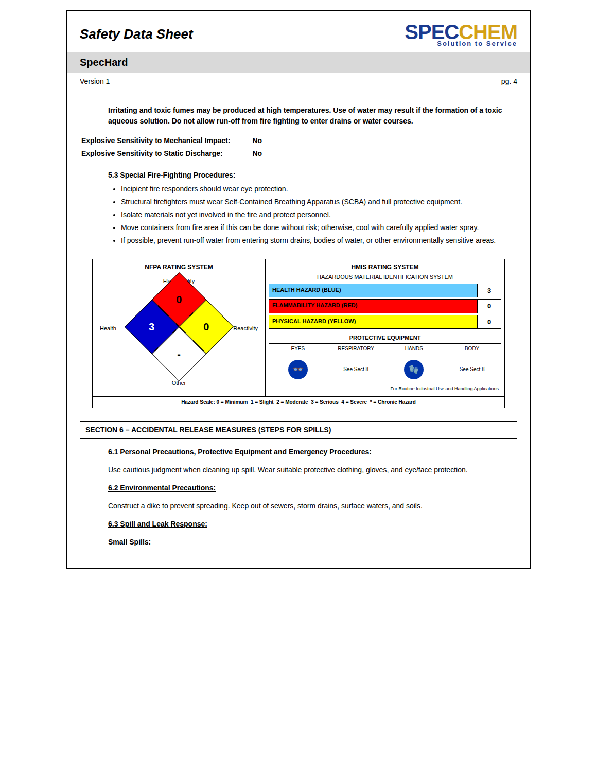Safety Data Sheet
SPEC CHEM
Solution to Service
SpecHard
Version 1 pg. 4
Irritating and toxic fumes may be produced at high temperatures. Use of water may result if the formation of a toxic aqueous solution. Do not allow run-off from fire fighting to enter drains or water courses.
| Explosive Sensitivity to Mechanical Impact: | No |
| Explosive Sensitivity to Static Discharge: | No |
5.3 Special Fire-Fighting Procedures:
Incipient fire responders should wear eye protection.
Structural firefighters must wear Self-Contained Breathing Apparatus (SCBA) and full protective equipment.
Isolate materials not yet involved in the fire and protect personnel.
Move containers from fire area if this can be done without risk; otherwise, cool with carefully applied water spray.
If possible, prevent run-off water from entering storm drains, bodies of water, or other environmentally sensitive areas.
NFPA RATING SYSTEM
Flammability
Health
Reactivity
Other
0
0
3
-
HMIS RATING SYSTEM
HAZARDOUS MATERIAL IDENTIFICATION SYSTEM
HEALTH HAZARD (BLUE)
3
FLAMMABILITY HAZARD (RED)
0
PHYSICAL HAZARD (YELLOW)
0
PROTECTIVE EQUIPMENT
EYES
RESPIRATORY
HANDS
BODY
👓
See Sect 8
🧤
See Sect 8
For Routine Industrial Use and Handling Applications
Hazard Scale: 0 = Minimum 1 = Slight 2 = Moderate 3 = Serious 4 = Severe * = Chronic Hazard
SECTION 6 – ACCIDENTAL RELEASE MEASURES (STEPS FOR SPILLS)
6.1 Personal Precautions, Protective Equipment and Emergency Procedures:
Use cautious judgment when cleaning up spill. Wear suitable protective clothing, gloves, and eye/face protection.
6.2 Environmental Precautions:
Construct a dike to prevent spreading. Keep out of sewers, storm drains, surface waters, and soils.
6.3 Spill and Leak Response:
Small Spills: